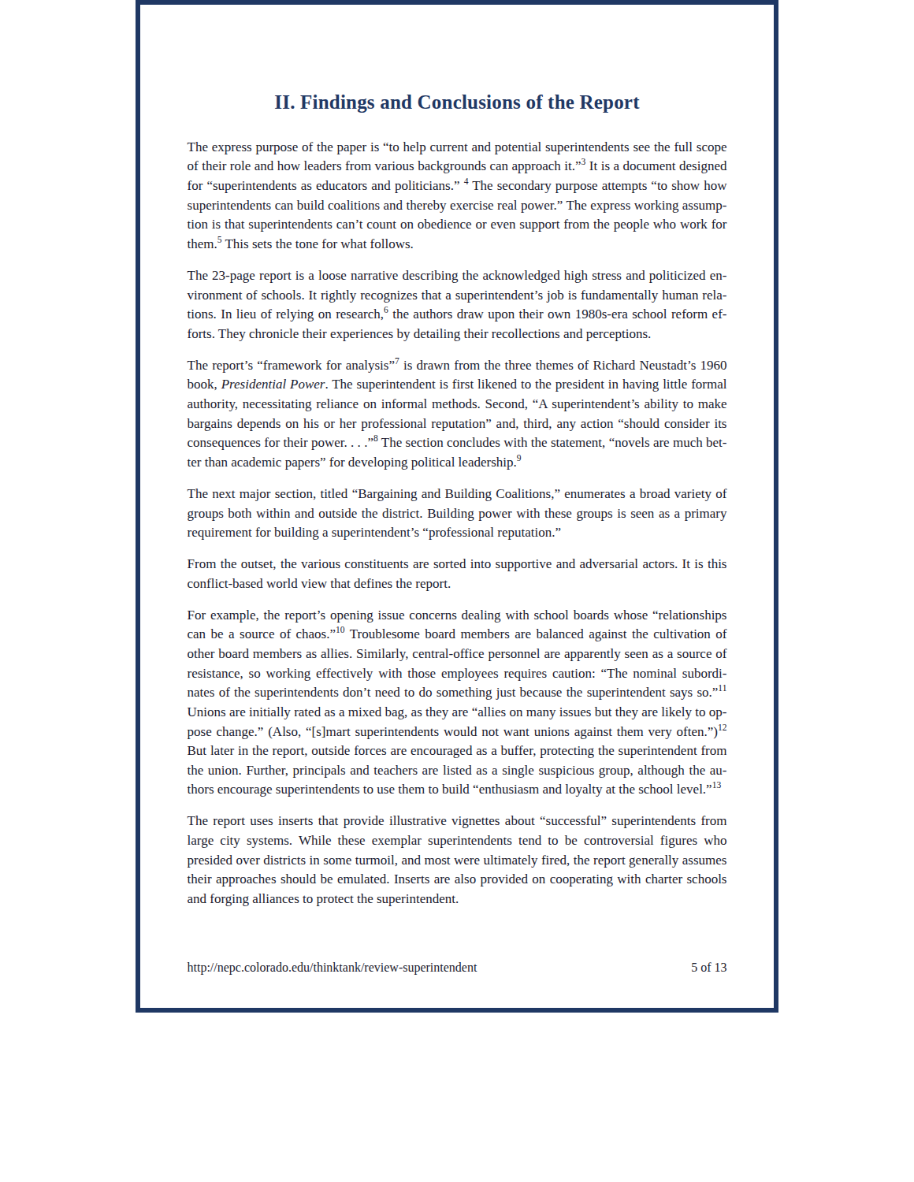II. Findings and Conclusions of the Report
The express purpose of the paper is “to help current and potential superintendents see the full scope of their role and how leaders from various backgrounds can approach it.”3 It is a document designed for “superintendents as educators and politicians.” 4 The secondary purpose attempts “to show how superintendents can build coalitions and thereby exercise real power.” The express working assumption is that superintendents can’t count on obedience or even support from the people who work for them.5 This sets the tone for what follows.
The 23-page report is a loose narrative describing the acknowledged high stress and politicized environment of schools. It rightly recognizes that a superintendent’s job is fundamentally human relations. In lieu of relying on research,6 the authors draw upon their own 1980s-era school reform efforts. They chronicle their experiences by detailing their recollections and perceptions.
The report’s “framework for analysis”7 is drawn from the three themes of Richard Neustadt’s 1960 book, Presidential Power. The superintendent is first likened to the president in having little formal authority, necessitating reliance on informal methods. Second, “A superintendent’s ability to make bargains depends on his or her professional reputation” and, third, any action “should consider its consequences for their power. . . .”8 The section concludes with the statement, “novels are much better than academic papers” for developing political leadership.9
The next major section, titled “Bargaining and Building Coalitions,” enumerates a broad variety of groups both within and outside the district. Building power with these groups is seen as a primary requirement for building a superintendent’s “professional reputation.”
From the outset, the various constituents are sorted into supportive and adversarial actors. It is this conflict-based world view that defines the report.
For example, the report’s opening issue concerns dealing with school boards whose “relationships can be a source of chaos.”10 Troublesome board members are balanced against the cultivation of other board members as allies. Similarly, central-office personnel are apparently seen as a source of resistance, so working effectively with those employees requires caution: “The nominal subordinates of the superintendents don’t need to do something just because the superintendent says so.”11 Unions are initially rated as a mixed bag, as they are “allies on many issues but they are likely to oppose change.” (Also, “[s]mart superintendents would not want unions against them very often.”)12 But later in the report, outside forces are encouraged as a buffer, protecting the superintendent from the union. Further, principals and teachers are listed as a single suspicious group, although the authors encourage superintendents to use them to build “enthusiasm and loyalty at the school level.”13
The report uses inserts that provide illustrative vignettes about “successful” superintendents from large city systems. While these exemplar superintendents tend to be controversial figures who presided over districts in some turmoil, and most were ultimately fired, the report generally assumes their approaches should be emulated. Inserts are also provided on cooperating with charter schools and forging alliances to protect the superintendent.
http://nepc.colorado.edu/thinktank/review-superintendent 5 of 13